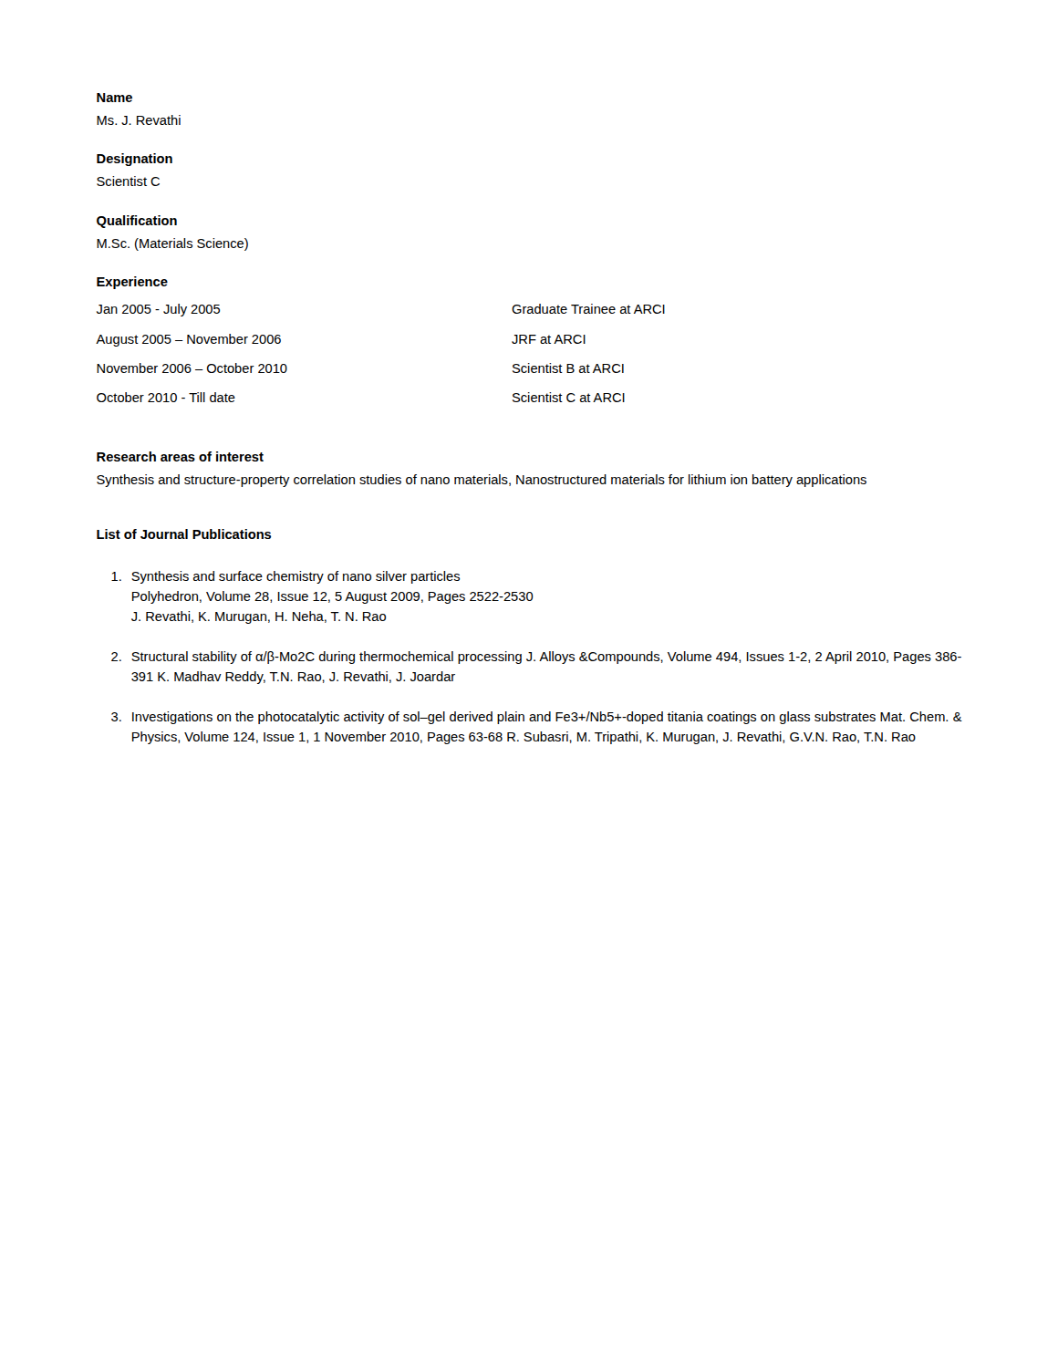Name
Ms. J. Revathi
Designation
Scientist C
Qualification
M.Sc. (Materials Science)
Experience
| Jan 2005 - July 2005 | Graduate Trainee at ARCI |
| August 2005 – November 2006 | JRF at ARCI |
| November 2006 – October 2010 | Scientist B at ARCI |
| October 2010 - Till date | Scientist C at ARCI |
Research areas of interest
Synthesis and structure-property correlation studies of nano materials, Nanostructured materials for lithium ion battery applications
List of Journal Publications
Synthesis and surface chemistry of nano silver particles
Polyhedron, Volume 28, Issue 12, 5 August 2009, Pages 2522-2530
J. Revathi, K. Murugan, H. Neha, T. N. Rao
Structural stability of α/β-Mo2C during thermochemical processing J. Alloys &Compounds, Volume 494, Issues 1-2, 2 April 2010, Pages 386-391 K. Madhav Reddy, T.N. Rao, J. Revathi, J. Joardar
Investigations on the photocatalytic activity of sol–gel derived plain and Fe3+/Nb5+-doped titania coatings on glass substrates Mat. Chem. & Physics, Volume 124, Issue 1, 1 November 2010, Pages 63-68 R. Subasri, M. Tripathi, K. Murugan, J. Revathi, G.V.N. Rao, T.N. Rao